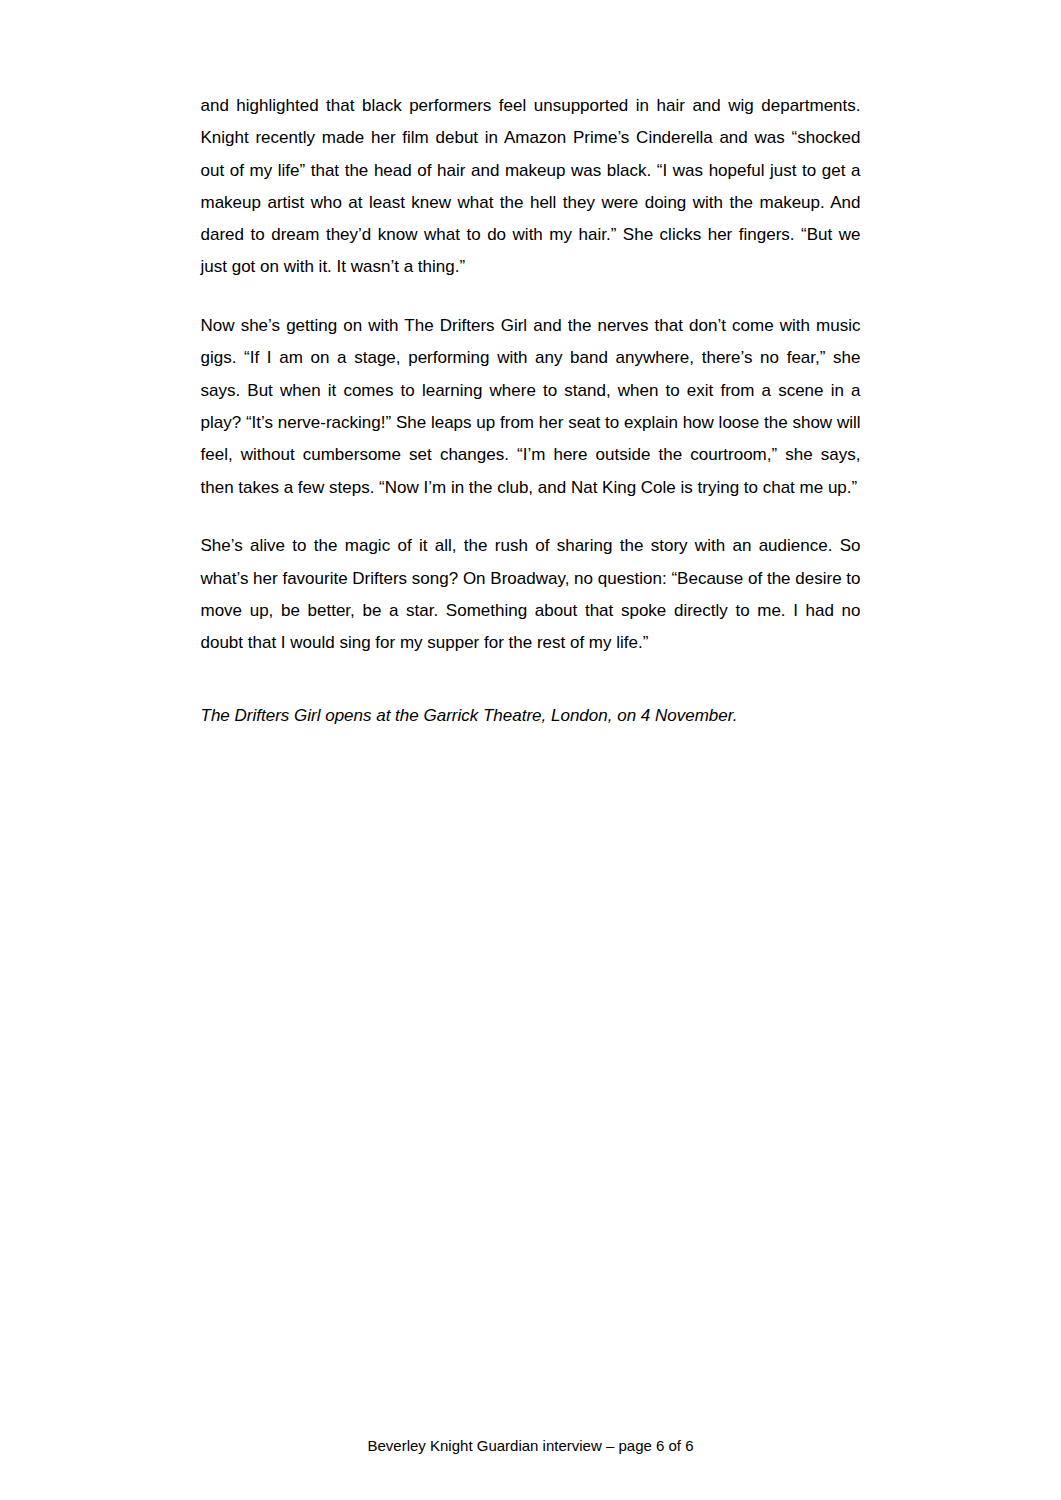and highlighted that black performers feel unsupported in hair and wig departments. Knight recently made her film debut in Amazon Prime’s Cinderella and was “shocked out of my life” that the head of hair and makeup was black. “I was hopeful just to get a makeup artist who at least knew what the hell they were doing with the makeup. And dared to dream they’d know what to do with my hair.” She clicks her fingers. “But we just got on with it. It wasn’t a thing.”
Now she’s getting on with The Drifters Girl and the nerves that don’t come with music gigs. “If I am on a stage, performing with any band anywhere, there’s no fear,” she says. But when it comes to learning where to stand, when to exit from a scene in a play? “It’s nerve-racking!” She leaps up from her seat to explain how loose the show will feel, without cumbersome set changes. “I’m here outside the courtroom,” she says, then takes a few steps. “Now I’m in the club, and Nat King Cole is trying to chat me up.”
She’s alive to the magic of it all, the rush of sharing the story with an audience. So what’s her favourite Drifters song? On Broadway, no question: “Because of the desire to move up, be better, be a star. Something about that spoke directly to me. I had no doubt that I would sing for my supper for the rest of my life.”
The Drifters Girl opens at the Garrick Theatre, London, on 4 November.
Beverley Knight Guardian interview – page 6 of 6